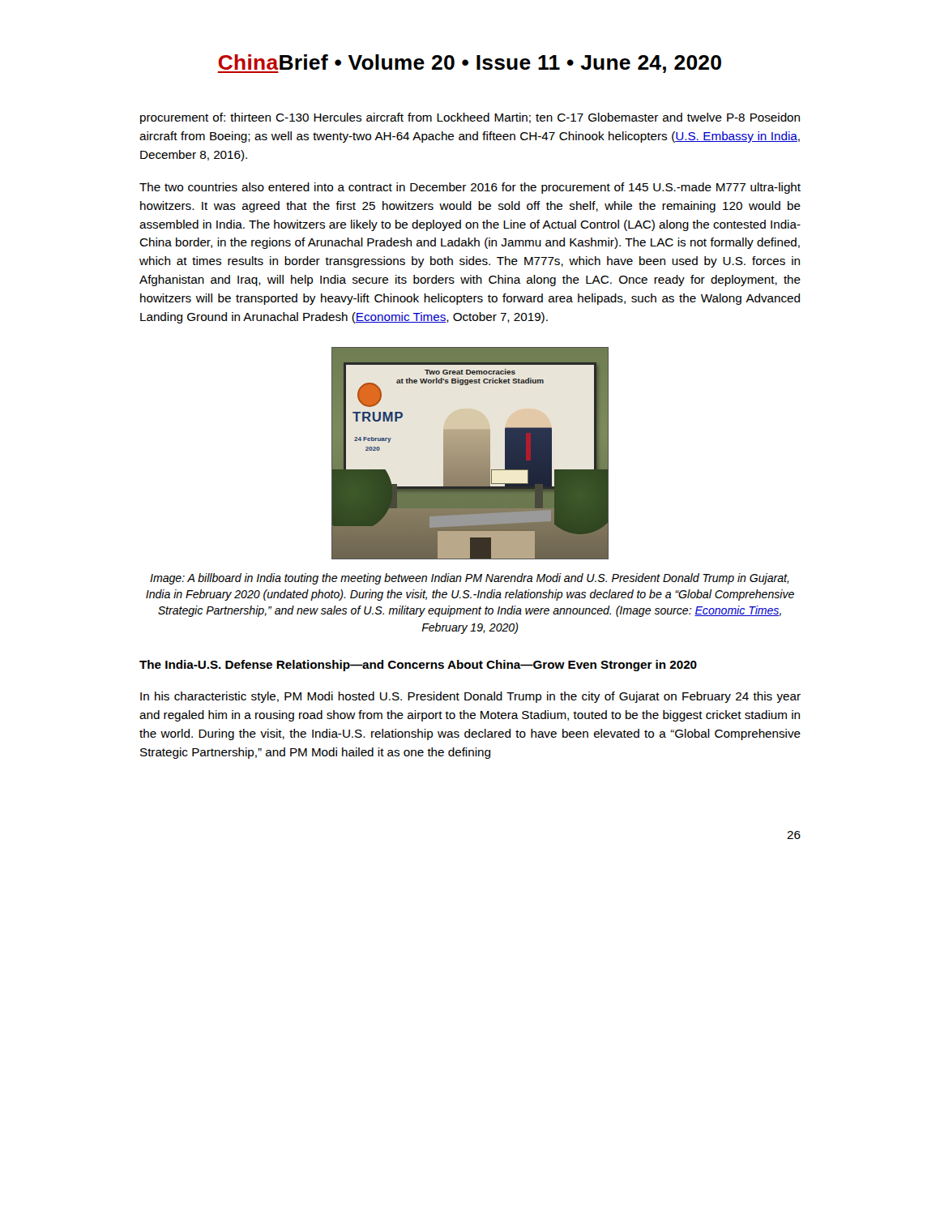China Brief • Volume 20 • Issue 11 • June 24, 2020
procurement of: thirteen C-130 Hercules aircraft from Lockheed Martin; ten C-17 Globemaster and twelve P-8 Poseidon aircraft from Boeing; as well as twenty-two AH-64 Apache and fifteen CH-47 Chinook helicopters (U.S. Embassy in India, December 8, 2016).
The two countries also entered into a contract in December 2016 for the procurement of 145 U.S.-made M777 ultra-light howitzers. It was agreed that the first 25 howitzers would be sold off the shelf, while the remaining 120 would be assembled in India. The howitzers are likely to be deployed on the Line of Actual Control (LAC) along the contested India-China border, in the regions of Arunachal Pradesh and Ladakh (in Jammu and Kashmir). The LAC is not formally defined, which at times results in border transgressions by both sides. The M777s, which have been used by U.S. forces in Afghanistan and Iraq, will help India secure its borders with China along the LAC. Once ready for deployment, the howitzers will be transported by heavy-lift Chinook helicopters to forward area helipads, such as the Walong Advanced Landing Ground in Arunachal Pradesh (Economic Times, October 7, 2019).
Two Great Democracies
at the World's Biggest Cricket Stadium
TRUMP
24 February
2020
Image: A billboard in India touting the meeting between Indian PM Narendra Modi and U.S. President Donald Trump in Gujarat, India in February 2020 (undated photo). During the visit, the U.S.-India relationship was declared to be a “Global Comprehensive Strategic Partnership,” and new sales of U.S. military equipment to India were announced. (Image source: Economic Times, February 19, 2020)
The India-U.S. Defense Relationship—and Concerns About China—Grow Even Stronger in 2020
In his characteristic style, PM Modi hosted U.S. President Donald Trump in the city of Gujarat on February 24 this year and regaled him in a rousing road show from the airport to the Motera Stadium, touted to be the biggest cricket stadium in the world. During the visit, the India-U.S. relationship was declared to have been elevated to a “Global Comprehensive Strategic Partnership,” and PM Modi hailed it as one the defining
26